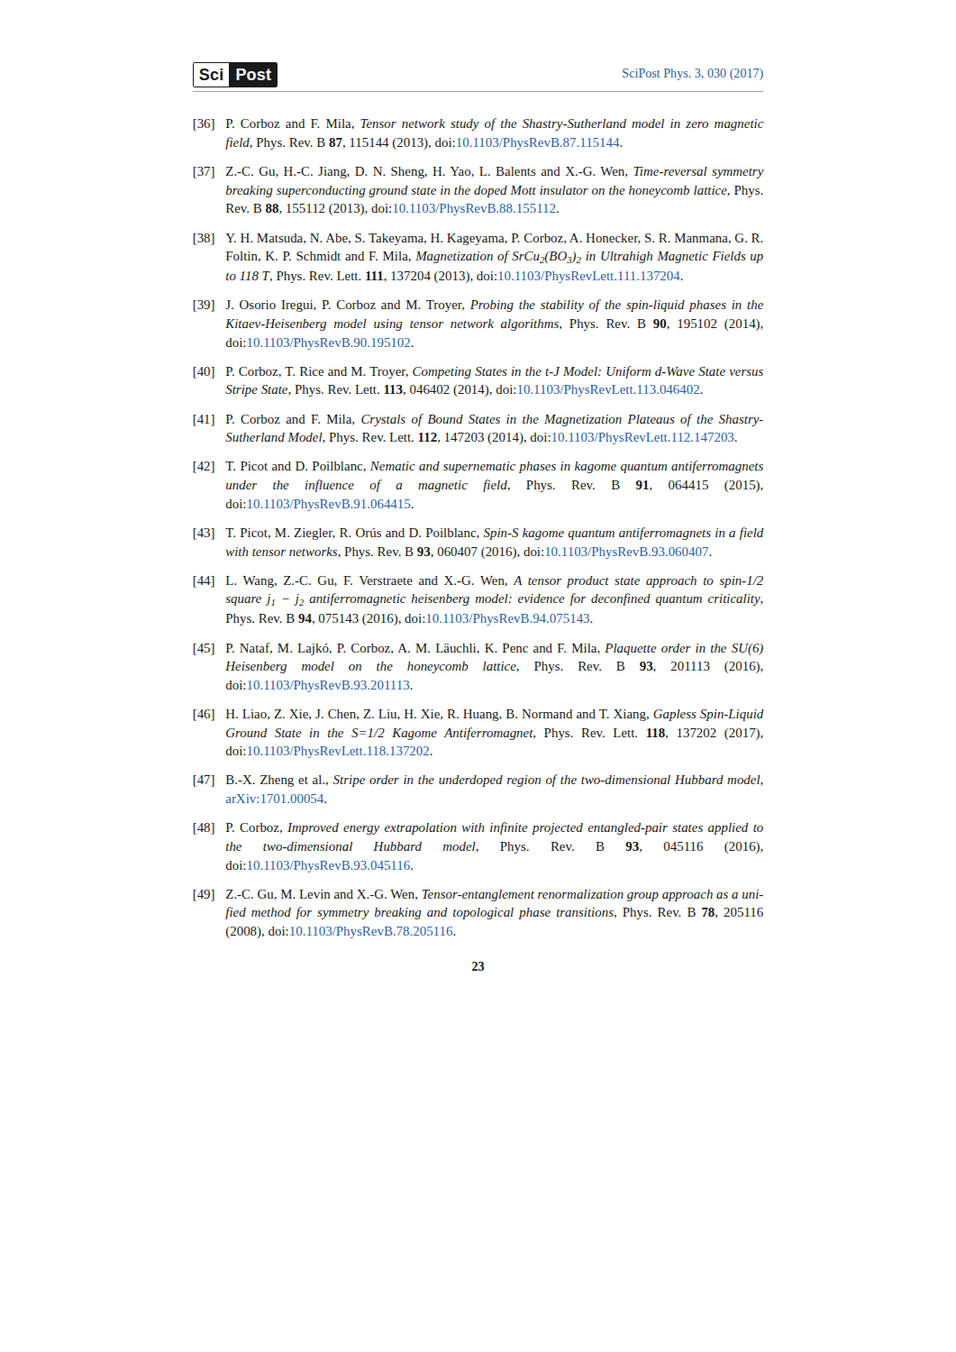Sci Post
SciPost Phys. 3, 030 (2017)
[36] P. Corboz and F. Mila, Tensor network study of the Shastry-Sutherland model in zero magnetic field, Phys. Rev. B 87, 115144 (2013), doi:10.1103/PhysRevB.87.115144.
[37] Z.-C. Gu, H.-C. Jiang, D. N. Sheng, H. Yao, L. Balents and X.-G. Wen, Time-reversal symmetry breaking superconducting ground state in the doped Mott insulator on the honeycomb lattice, Phys. Rev. B 88, 155112 (2013), doi:10.1103/PhysRevB.88.155112.
[38] Y. H. Matsuda, N. Abe, S. Takeyama, H. Kageyama, P. Corboz, A. Honecker, S. R. Manmana, G. R. Foltin, K. P. Schmidt and F. Mila, Magnetization of SrCu2(BO3)2 in Ultrahigh Magnetic Fields up to 118 T, Phys. Rev. Lett. 111, 137204 (2013), doi:10.1103/PhysRevLett.111.137204.
[39] J. Osorio Iregui, P. Corboz and M. Troyer, Probing the stability of the spin-liquid phases in the Kitaev-Heisenberg model using tensor network algorithms, Phys. Rev. B 90, 195102 (2014), doi:10.1103/PhysRevB.90.195102.
[40] P. Corboz, T. Rice and M. Troyer, Competing States in the t-J Model: Uniform d-Wave State versus Stripe State, Phys. Rev. Lett. 113, 046402 (2014), doi:10.1103/PhysRevLett.113.046402.
[41] P. Corboz and F. Mila, Crystals of Bound States in the Magnetization Plateaus of the Shastry-Sutherland Model, Phys. Rev. Lett. 112, 147203 (2014), doi:10.1103/PhysRevLett.112.147203.
[42] T. Picot and D. Poilblanc, Nematic and supernematic phases in kagome quantum antiferromagnets under the influence of a magnetic field, Phys. Rev. B 91, 064415 (2015), doi:10.1103/PhysRevB.91.064415.
[43] T. Picot, M. Ziegler, R. Orús and D. Poilblanc, Spin-S kagome quantum antiferromagnets in a field with tensor networks, Phys. Rev. B 93, 060407 (2016), doi:10.1103/PhysRevB.93.060407.
[44] L. Wang, Z.-C. Gu, F. Verstraete and X.-G. Wen, A tensor product state approach to spin-1/2 square j1 − j2 antiferromagnetic heisenberg model: evidence for deconfined quantum criticality, Phys. Rev. B 94, 075143 (2016), doi:10.1103/PhysRevB.94.075143.
[45] P. Nataf, M. Lajkó, P. Corboz, A. M. Läuchli, K. Penc and F. Mila, Plaquette order in the SU(6) Heisenberg model on the honeycomb lattice, Phys. Rev. B 93, 201113 (2016), doi:10.1103/PhysRevB.93.201113.
[46] H. Liao, Z. Xie, J. Chen, Z. Liu, H. Xie, R. Huang, B. Normand and T. Xiang, Gapless Spin-Liquid Ground State in the S=1/2 Kagome Antiferromagnet, Phys. Rev. Lett. 118, 137202 (2017), doi:10.1103/PhysRevLett.118.137202.
[47] B.-X. Zheng et al., Stripe order in the underdoped region of the two-dimensional Hubbard model, arXiv:1701.00054.
[48] P. Corboz, Improved energy extrapolation with infinite projected entangled-pair states applied to the two-dimensional Hubbard model, Phys. Rev. B 93, 045116 (2016), doi:10.1103/PhysRevB.93.045116.
[49] Z.-C. Gu, M. Levin and X.-G. Wen, Tensor-entanglement renormalization group approach as a unified method for symmetry breaking and topological phase transitions, Phys. Rev. B 78, 205116 (2008), doi:10.1103/PhysRevB.78.205116.
23